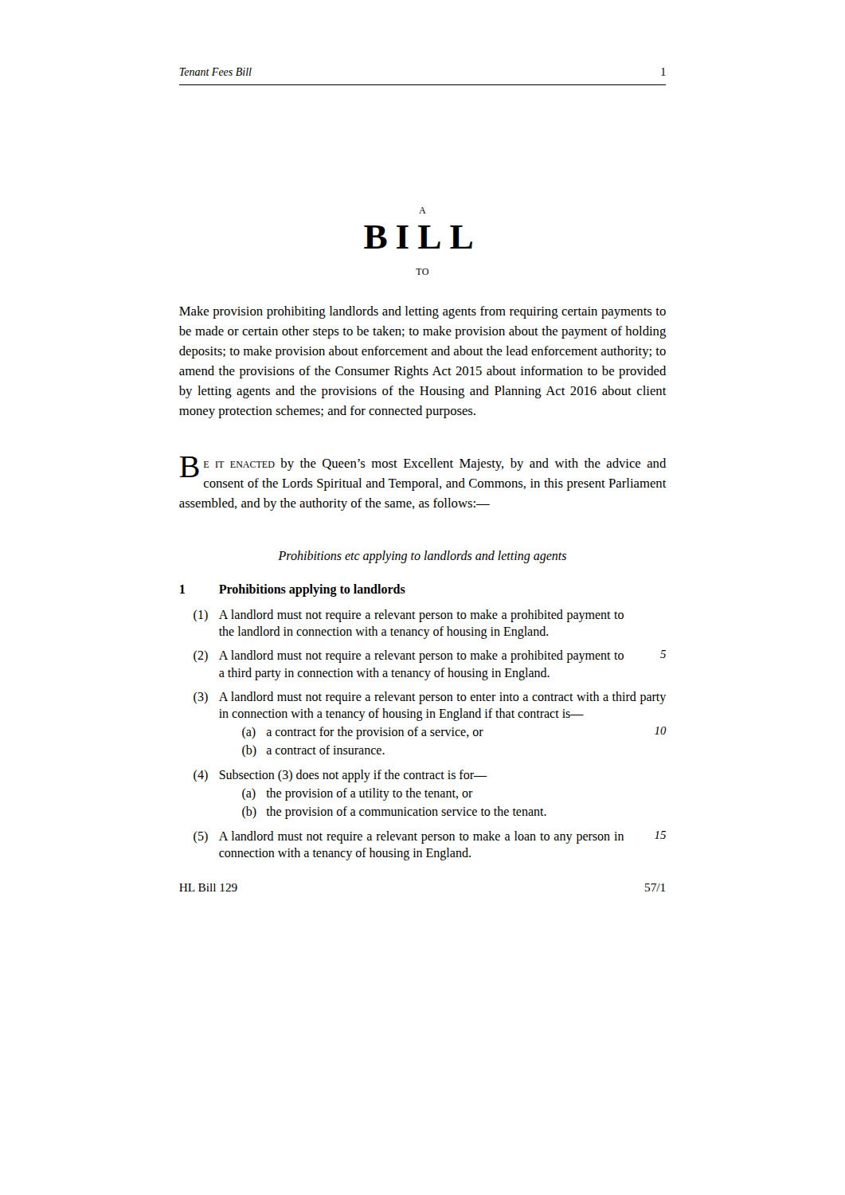Tenant Fees Bill
1
A
BILL
TO
Make provision prohibiting landlords and letting agents from requiring certain payments to be made or certain other steps to be taken; to make provision about the payment of holding deposits; to make provision about enforcement and about the lead enforcement authority; to amend the provisions of the Consumer Rights Act 2015 about information to be provided by letting agents and the provisions of the Housing and Planning Act 2016 about client money protection schemes; and for connected purposes.
Be it enacted by the Queen’s most Excellent Majesty, by and with the advice and consent of the Lords Spiritual and Temporal, and Commons, in this present Parliament assembled, and by the authority of the same, as follows:—
Prohibitions etc applying to landlords and letting agents
1
Prohibitions applying to landlords
(1)
A landlord must not require a relevant person to make a prohibited payment to the landlord in connection with a tenancy of housing in England.
(2)
A landlord must not require a relevant person to make a prohibited payment to a third party in connection with a tenancy of housing in England.
5
(3)
A landlord must not require a relevant person to enter into a contract with a third party in connection with a tenancy of housing in England if that contract is—
(a)
a contract for the provision of a service, or
10
(b)
a contract of insurance.
(4)
Subsection (3) does not apply if the contract is for—
(a)
the provision of a utility to the tenant, or
(b)
the provision of a communication service to the tenant.
(5)
A landlord must not require a relevant person to make a loan to any person in connection with a tenancy of housing in England.
15
HL Bill 129
57/1